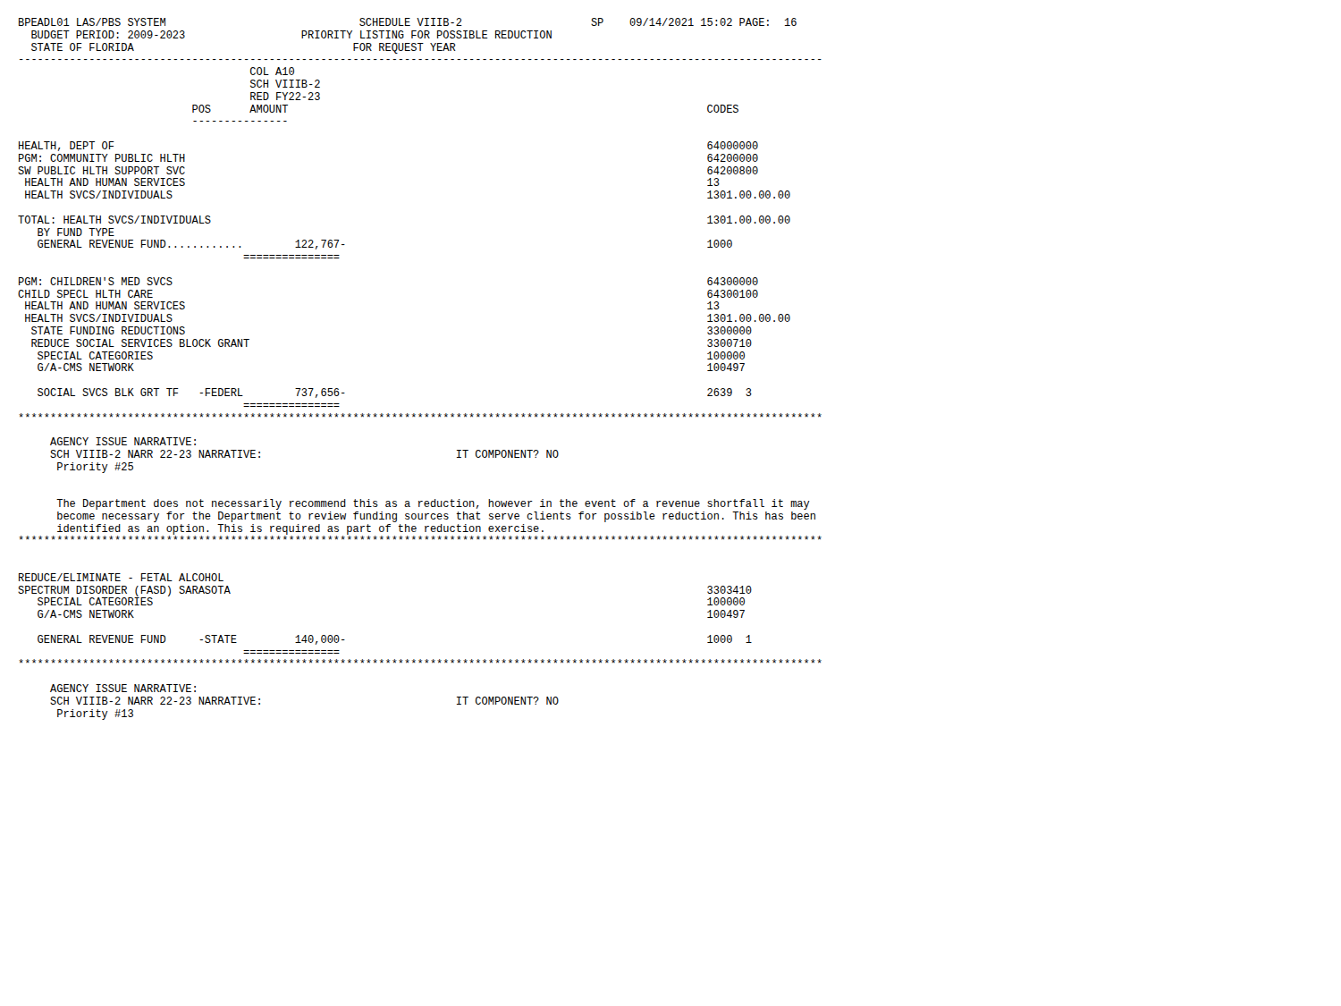BPEADL01 LAS/PBS SYSTEM                              SCHEDULE VIIIB-2                    SP    09/14/2021 15:02 PAGE:  16
  BUDGET PERIOD: 2009-2023                  PRIORITY LISTING FOR POSSIBLE REDUCTION
  STATE OF FLORIDA                                  FOR REQUEST YEAR
-----------------------------------------------------------------------------------------------------------------------------
                                    COL A10
                                    SCH VIIIB-2
                                    RED FY22-23
                           POS      AMOUNT                                                                 CODES
                           ---------------

HEALTH, DEPT OF                                                                                            64000000
PGM: COMMUNITY PUBLIC HLTH                                                                                 64200000
SW PUBLIC HLTH SUPPORT SVC                                                                                 64200800
 HEALTH AND HUMAN SERVICES                                                                                 13
 HEALTH SVCS/INDIVIDUALS                                                                                   1301.00.00.00

TOTAL: HEALTH SVCS/INDIVIDUALS                                                                             1301.00.00.00
   BY FUND TYPE
   GENERAL REVENUE FUND............        122,767-                                                        1000
                                   ===============

PGM: CHILDREN'S MED SVCS                                                                                   64300000
CHILD SPECL HLTH CARE                                                                                      64300100
 HEALTH AND HUMAN SERVICES                                                                                 13
 HEALTH SVCS/INDIVIDUALS                                                                                   1301.00.00.00
  STATE FUNDING REDUCTIONS                                                                                 3300000
  REDUCE SOCIAL SERVICES BLOCK GRANT                                                                       3300710
   SPECIAL CATEGORIES                                                                                      100000
   G/A-CMS NETWORK                                                                                         100497

   SOCIAL SVCS BLK GRT TF   -FEDERL        737,656-                                                        2639  3
                                   ===============
*****************************************************************************************************************************

     AGENCY ISSUE NARRATIVE:
     SCH VIIIB-2 NARR 22-23 NARRATIVE:                              IT COMPONENT? NO
      Priority #25


      The Department does not necessarily recommend this as a reduction, however in the event of a revenue shortfall it may
      become necessary for the Department to review funding sources that serve clients for possible reduction. This has been
      identified as an option. This is required as part of the reduction exercise.
*****************************************************************************************************************************


REDUCE/ELIMINATE - FETAL ALCOHOL
SPECTRUM DISORDER (FASD) SARASOTA                                                                          3303410
   SPECIAL CATEGORIES                                                                                      100000
   G/A-CMS NETWORK                                                                                         100497

   GENERAL REVENUE FUND     -STATE         140,000-                                                        1000  1
                                   ===============
*****************************************************************************************************************************

     AGENCY ISSUE NARRATIVE:
     SCH VIIIB-2 NARR 22-23 NARRATIVE:                              IT COMPONENT? NO
      Priority #13